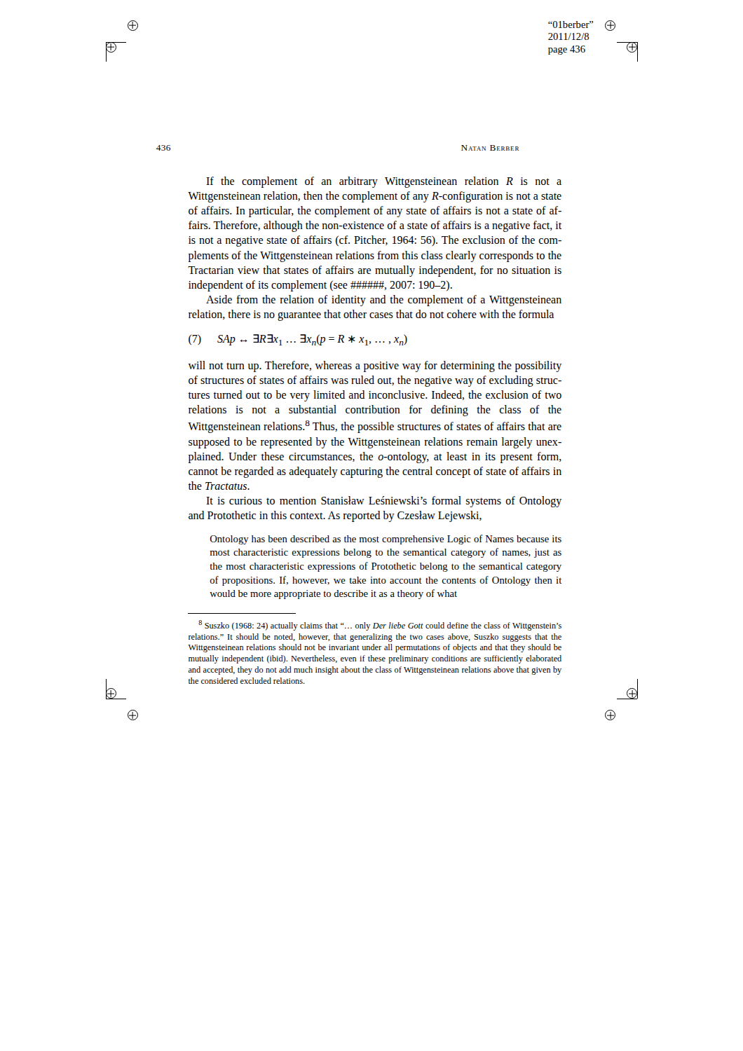“01berber”
2011/12/8
page 436
436 Natan Berber
If the complement of an arbitrary Wittgensteinean relation R is not a Wittgensteinean relation, then the complement of any R-configuration is not a state of affairs. In particular, the complement of any state of affairs is not a state of affairs. Therefore, although the non-existence of a state of affairs is a negative fact, it is not a negative state of affairs (cf. Pitcher, 1964: 56). The exclusion of the complements of the Wittgensteinean relations from this class clearly corresponds to the Tractarian view that states of affairs are mutually independent, for no situation is independent of its complement (see ######, 2007: 190–2).
Aside from the relation of identity and the complement of a Wittgensteinean relation, there is no guarantee that other cases that do not cohere with the formula
(7) SAp ↔ ∃R∃x1 … ∃xn(p = R ∗ x1, … , xn)
will not turn up. Therefore, whereas a positive way for determining the possibility of structures of states of affairs was ruled out, the negative way of excluding structures turned out to be very limited and inconclusive. Indeed, the exclusion of two relations is not a substantial contribution for defining the class of the Wittgensteinean relations.8 Thus, the possible structures of states of affairs that are supposed to be represented by the Wittgensteinean relations remain largely unexplained. Under these circumstances, the o-ontology, at least in its present form, cannot be regarded as adequately capturing the central concept of state of affairs in the Tractatus.
It is curious to mention Stanisław Leśniewski’s formal systems of Ontology and Protothetic in this context. As reported by Czesław Lejewski,
Ontology has been described as the most comprehensive Logic of Names because its most characteristic expressions belong to the semantical category of names, just as the most characteristic expressions of Protothetic belong to the semantical category of propositions. If, however, we take into account the contents of Ontology then it would be more appropriate to describe it as a theory of what
8 Suszko (1968: 24) actually claims that “… only Der liebe Gott could define the class of Wittgenstein’s relations.” It should be noted, however, that generalizing the two cases above, Suszko suggests that the Wittgensteinean relations should not be invariant under all permutations of objects and that they should be mutually independent (ibid). Nevertheless, even if these preliminary conditions are sufficiently elaborated and accepted, they do not add much insight about the class of Wittgensteinean relations above that given by the considered excluded relations.